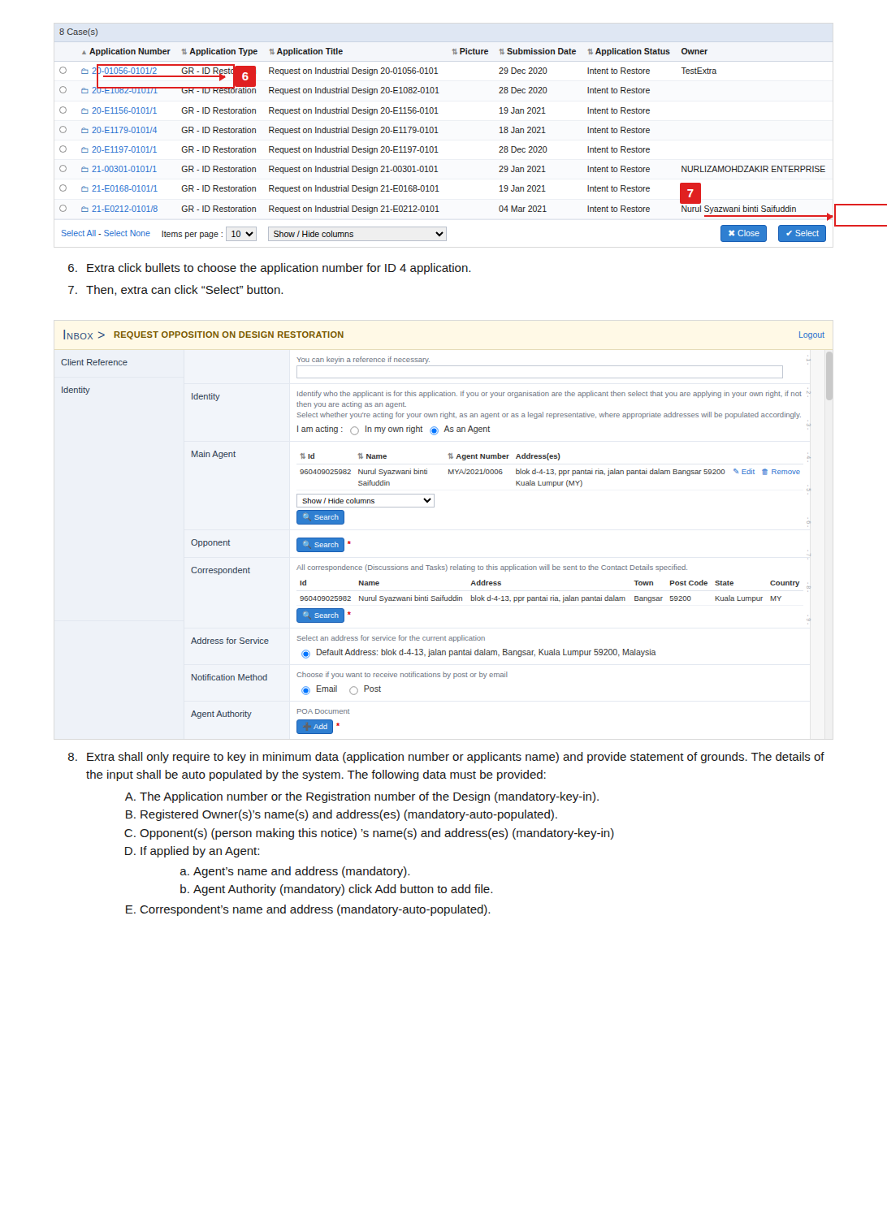8 Case(s)
| | ▲ Application Number | ⇅ Application Type | ⇅ Application Title | ⇅ Picture | ⇅ Submission Date | ⇅ Application Status | Owner |
| --- | --- | --- | --- | --- | --- | --- | --- |
| | 🗀 20-01056-0101/2 | GR - ID Restoration | Request on Industrial Design 20-01056-0101 | | 29 Dec 2020 | Intent to Restore | TestExtra |
| | 🗀 20-E1082-0101/1 | GR - ID Restoration | Request on Industrial Design 20-E1082-0101 | | 28 Dec 2020 | Intent to Restore | |
| | 🗀 20-E1156-0101/1 | GR - ID Restoration | Request on Industrial Design 20-E1156-0101 | | 19 Jan 2021 | Intent to Restore | |
| | 🗀 20-E1179-0101/4 | GR - ID Restoration | Request on Industrial Design 20-E1179-0101 | | 18 Jan 2021 | Intent to Restore | |
| | 🗀 20-E1197-0101/1 | GR - ID Restoration | Request on Industrial Design 20-E1197-0101 | | 28 Dec 2020 | Intent to Restore | |
| | 🗀 21-00301-0101/1 | GR - ID Restoration | Request on Industrial Design 21-00301-0101 | | 29 Jan 2021 | Intent to Restore | NURLIZAMOHDZAKIR ENTERPRISE |
| | 🗀 21-E0168-0101/1 | GR - ID Restoration | Request on Industrial Design 21-E0168-0101 | | 19 Jan 2021 | Intent to Restore | |
| | 🗀 21-E0212-0101/8 | GR - ID Restoration | Request on Industrial Design 21-E0212-0101 | | 04 Mar 2021 | Intent to Restore | Nurul Syazwani binti Saifuddin |
Select All - Select None Items per page : 10 Show / Hide columns ✖ Close ✔ Select
6
7
Extra click bullets to choose the application number for ID 4 application.
Then, extra can click “Select” button.
Inbox > REQUEST OPPOSITION ON DESIGN RESTORATION Logout
Client Reference
Identity
You can keyin a reference if necessary.
Identity
Identify who the applicant is for this application. If you or your organisation are the applicant then select that you are applying in your own right, if not then you are acting as an agent.
Select whether you're acting for your own right, as an agent or as a legal representative, where appropriate addresses will be populated accordingly.
I am acting : In my own right As an Agent
Main Agent
| ⇅ Id | ⇅ Name | ⇅ Agent Number | Address(es) | |
| --- | --- | --- | --- | --- |
| 960409025982 | Nurul Syazwani binti Saifuddin | MYA/2021/0006 | blok d-4-13, ppr pantai ria, jalan pantai dalam Bangsar 59200 Kuala Lumpur (MY) | ✎ Edit 🗑 Remove |
Show / Hide columns
🔍 Search
Opponent
🔍 Search*
Correspondent
All correspondence (Discussions and Tasks) relating to this application will be sent to the Contact Details specified.
| Id | Name | Address | Town | Post Code | State | Country |
| --- | --- | --- | --- | --- | --- | --- |
| 960409025982 | Nurul Syazwani binti Saifuddin | blok d-4-13, ppr pantai ria, jalan pantai dalam | Bangsar | 59200 | Kuala Lumpur | MY |
🔍 Search*
Address for Service
Select an address for service for the current application
Default Address: blok d-4-13, jalan pantai dalam, Bangsar, Kuala Lumpur 59200, Malaysia
Notification Method
Choose if you want to receive notifications by post or by email
Email Post
Agent Authority
POA Document
➕ Add*
- 1 - - 2 - - 3 - - 4 - - 5 - - 6 - - 7 - - 8 - - 9 -
Extra shall only require to key in minimum data (application number or applicants name) and provide statement of grounds. The details of the input shall be auto populated by the system. The following data must be provided:
The Application number or the Registration number of the Design (mandatory-key-in).
Registered Owner(s)’s name(s) and address(es) (mandatory-auto-populated).
Opponent(s) (person making this notice) ’s name(s) and address(es) (mandatory-key-in)
If applied by an Agent:
Agent’s name and address (mandatory).
Agent Authority (mandatory) click Add button to add file.
Correspondent’s name and address (mandatory-auto-populated).